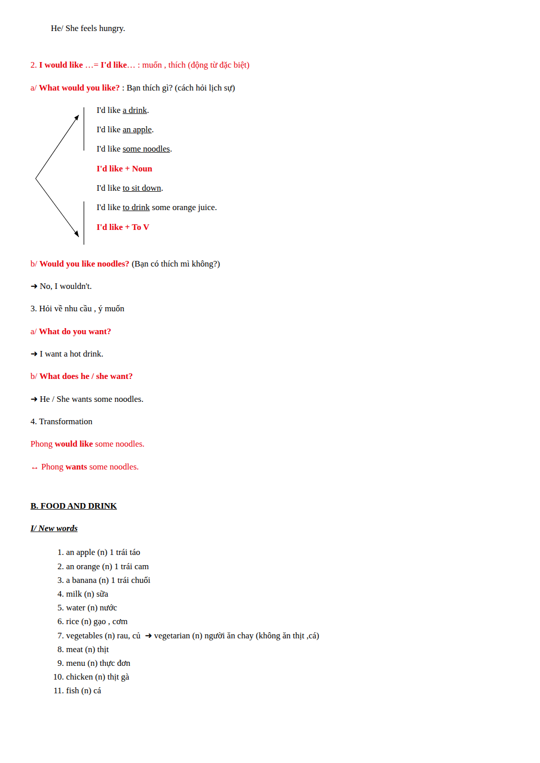He/ She feels hungry.
2. I would like …= I'd like… : muốn , thích (động từ đặc biệt)
a/ What would you like? : Bạn thích gì? (cách hỏi lịch sự)
I'd like a drink.
I'd like an apple.
I'd like some noodles.
I'd like + Noun
I'd like to sit down.
I'd like to drink some orange juice.
I'd like + To V
b/ Would you like noodles? (Bạn có thích mì không?)
➜ No, I wouldn't.
3. Hỏi về nhu cầu , ý muốn
a/ What do you want?
➜ I want a hot drink.
b/ What does he / she want?
➜ He / She wants some noodles.
4. Transformation
Phong would like some noodles.
↔ Phong wants some noodles.
B. FOOD AND DRINK
I/ New words
an apple (n) 1 trái táo
an orange (n) 1 trái cam
a banana (n) 1 trái chuối
milk (n) sữa
water (n) nước
rice (n) gạo , cơm
vegetables (n) rau, củ ➜ vegetarian (n) người ăn chay (không ăn thịt ,cá)
meat (n) thịt
menu (n) thực đơn
chicken (n) thịt gà
fish (n) cá